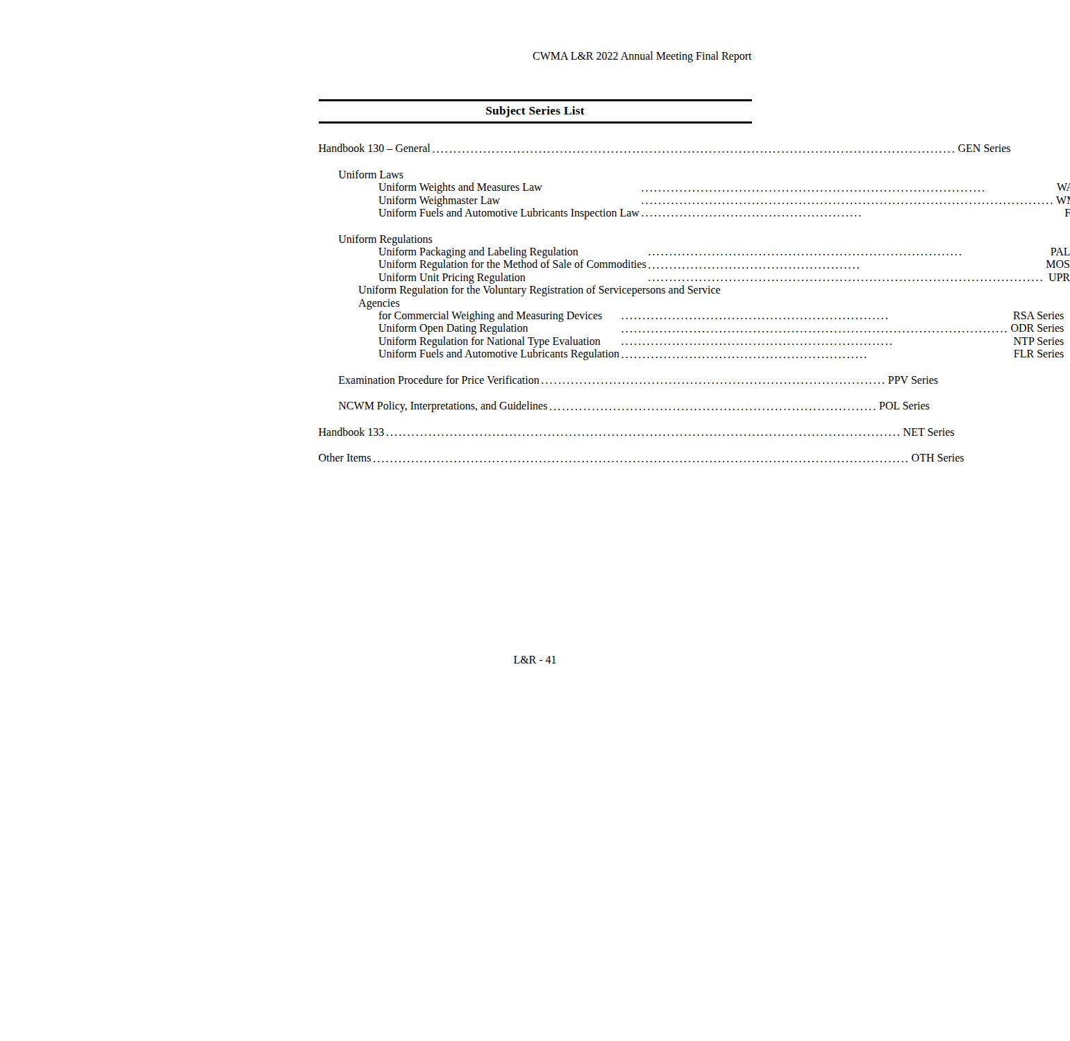CWMA L&R 2022 Annual Meeting Final Report
Subject Series List
| Handbook 130 – General | ........................................................................................................................... | GEN Series |
Uniform Laws
| Uniform Weights and Measures Law | ................................................................................. | WAM Series |
| Uniform Weighmaster Law | ................................................................................................. | WMR Series |
| Uniform Fuels and Automotive Lubricants Inspection Law | .................................................... | FLL Series |
Uniform Regulations
| Uniform Packaging and Labeling Regulation | .......................................................................... | PAL Series |
| Uniform Regulation for the Method of Sale of Commodities | .................................................. | MOS Series |
| Uniform Unit Pricing Regulation | ............................................................................................. | UPR Series |
Uniform Regulation for the Voluntary Registration of Servicepersons and Service Agencies
| for Commercial Weighing and Measuring Devices | ............................................................... | RSA Series |
| Uniform Open Dating Regulation | ........................................................................................... | ODR Series |
| Uniform Regulation for National Type Evaluation | ................................................................ | NTP Series |
| Uniform Fuels and Automotive Lubricants Regulation | .......................................................... | FLR Series |
| Examination Procedure for Price Verification | ................................................................................. | PPV Series |
| NCWM Policy, Interpretations, and Guidelines | ............................................................................. | POL Series |
| Handbook 133 | ......................................................................................................................... | NET Series |
| Other Items | .............................................................................................................................. | OTH Series |
L&R - 41